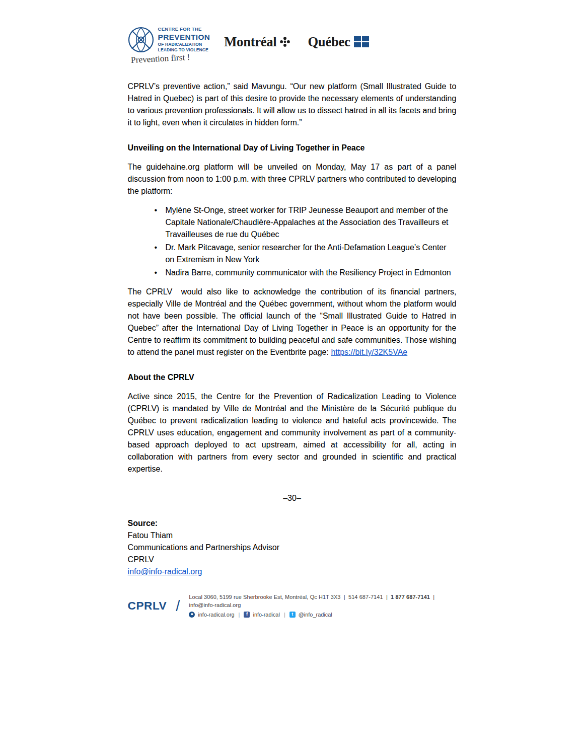Centre for the Prevention of radicalization
leading to violence
Prevention first !
Montréal
Québec
CPRLV’s preventive action,” said Mavungu. “Our new platform (Small Illustrated Guide to Hatred in Quebec) is part of this desire to provide the necessary elements of understanding to various prevention professionals. It will allow us to dissect hatred in all its facets and bring it to light, even when it circulates in hidden form.”
Unveiling on the International Day of Living Together in Peace
The guidehaine.org platform will be unveiled on Monday, May 17 as part of a panel discussion from noon to 1:00 p.m. with three CPRLV partners who contributed to developing the platform:
Mylène St-Onge, street worker for TRIP Jeunesse Beauport and member of the Capitale Nationale/Chaudière-Appalaches at the Association des Travailleurs et Travailleuses de rue du Québec
Dr. Mark Pitcavage, senior researcher for the Anti-Defamation League’s Center on Extremism in New York
Nadira Barre, community communicator with the Resiliency Project in Edmonton
The CPRLV would also like to acknowledge the contribution of its financial partners, especially Ville de Montréal and the Québec government, without whom the platform would not have been possible. The official launch of the “Small Illustrated Guide to Hatred in Quebec” after the International Day of Living Together in Peace is an opportunity for the Centre to reaffirm its commitment to building peaceful and safe communities. Those wishing to attend the panel must register on the Eventbrite page: https://bit.ly/32K5VAe
About the CPRLV
Active since 2015, the Centre for the Prevention of Radicalization Leading to Violence (CPRLV) is mandated by Ville de Montréal and the Ministère de la Sécurité publique du Québec to prevent radicalization leading to violence and hateful acts provincewide. The CPRLV uses education, engagement and community involvement as part of a community-based approach deployed to act upstream, aimed at accessibility for all, acting in collaboration with partners from every sector and grounded in scientific and practical expertise.
–30–
Source:
Fatou Thiam
Communications and Partnerships Advisor
CPRLV
info@info-radical.org
CPRLV
/
Local 3060, 5199 rue Sherbrooke Est, Montréal, Qc H1T 3X3 | 514 687-7141 | 1 877 687-7141 | info@info-radical.org
●info-radical.org | finfo-radical | t@info_radical